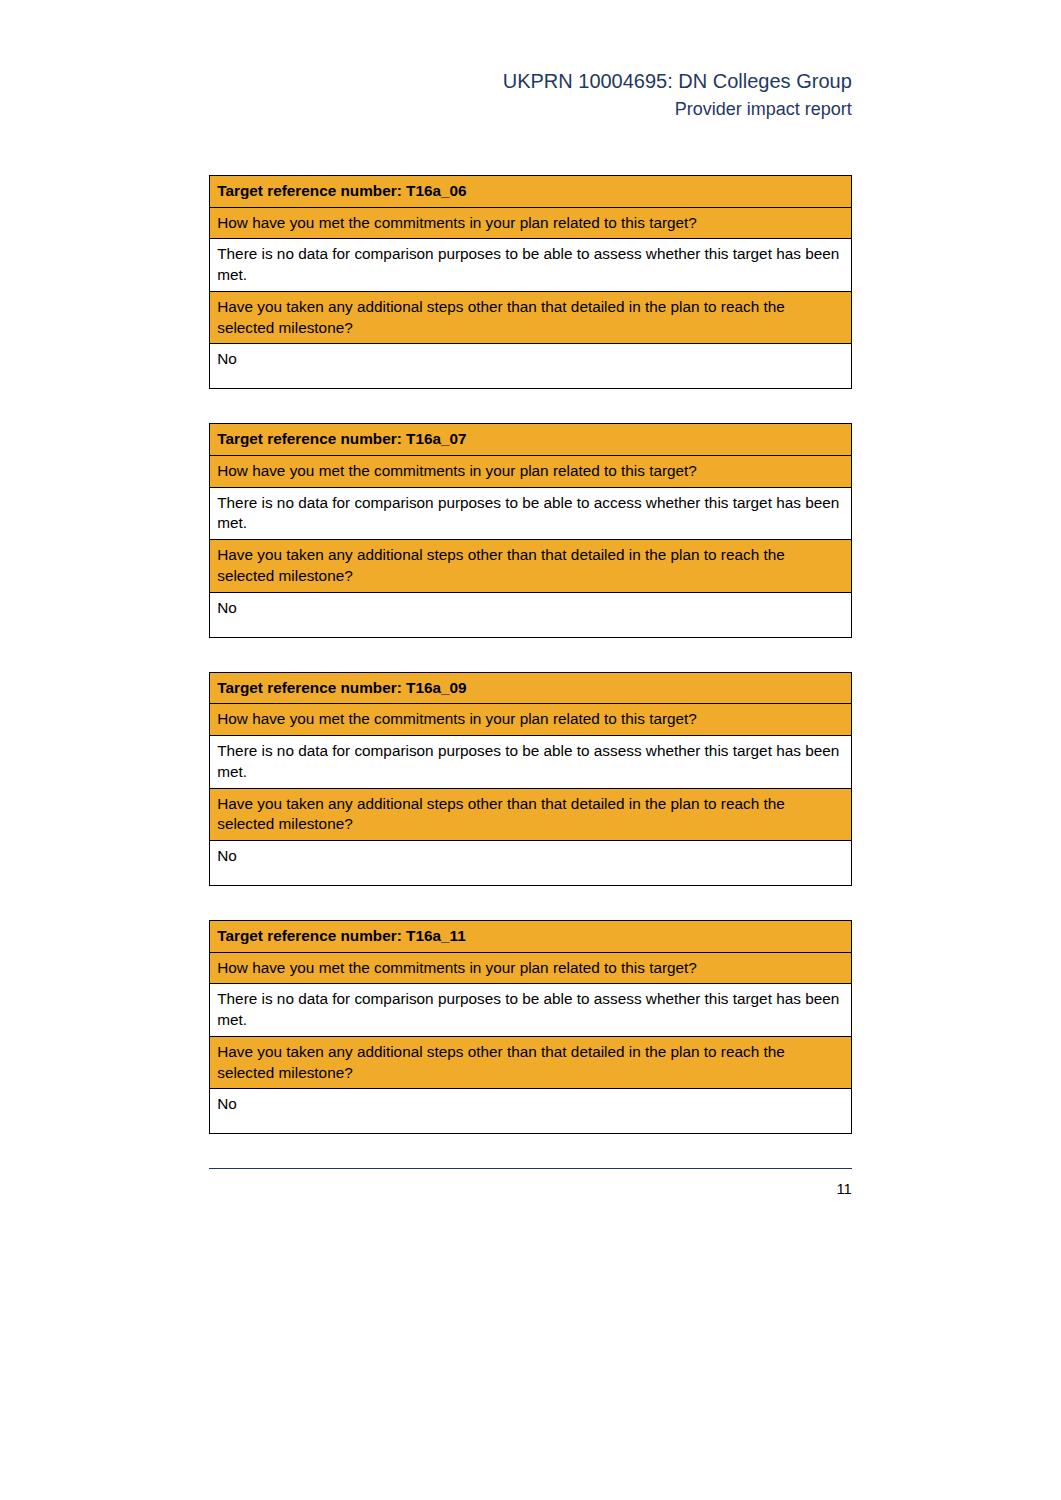UKPRN 10004695: DN Colleges Group
Provider impact report
| Target reference number: T16a_06 |
| How have you met the commitments in your plan related to this target? |
| There is no data for comparison purposes to be able to assess whether this target has been met. |
| Have you taken any additional steps other than that detailed in the plan to reach the selected milestone? |
| No |
| Target reference number: T16a_07 |
| How have you met the commitments in your plan related to this target? |
| There is no data for comparison purposes to be able to access whether this target has been met. |
| Have you taken any additional steps other than that detailed in the plan to reach the selected milestone? |
| No |
| Target reference number: T16a_09 |
| How have you met the commitments in your plan related to this target? |
| There is no data for comparison purposes to be able to assess whether this target has been met. |
| Have you taken any additional steps other than that detailed in the plan to reach the selected milestone? |
| No |
| Target reference number: T16a_11 |
| How have you met the commitments in your plan related to this target? |
| There is no data for comparison purposes to be able to assess whether this target has been met. |
| Have you taken any additional steps other than that detailed in the plan to reach the selected milestone? |
| No |
11